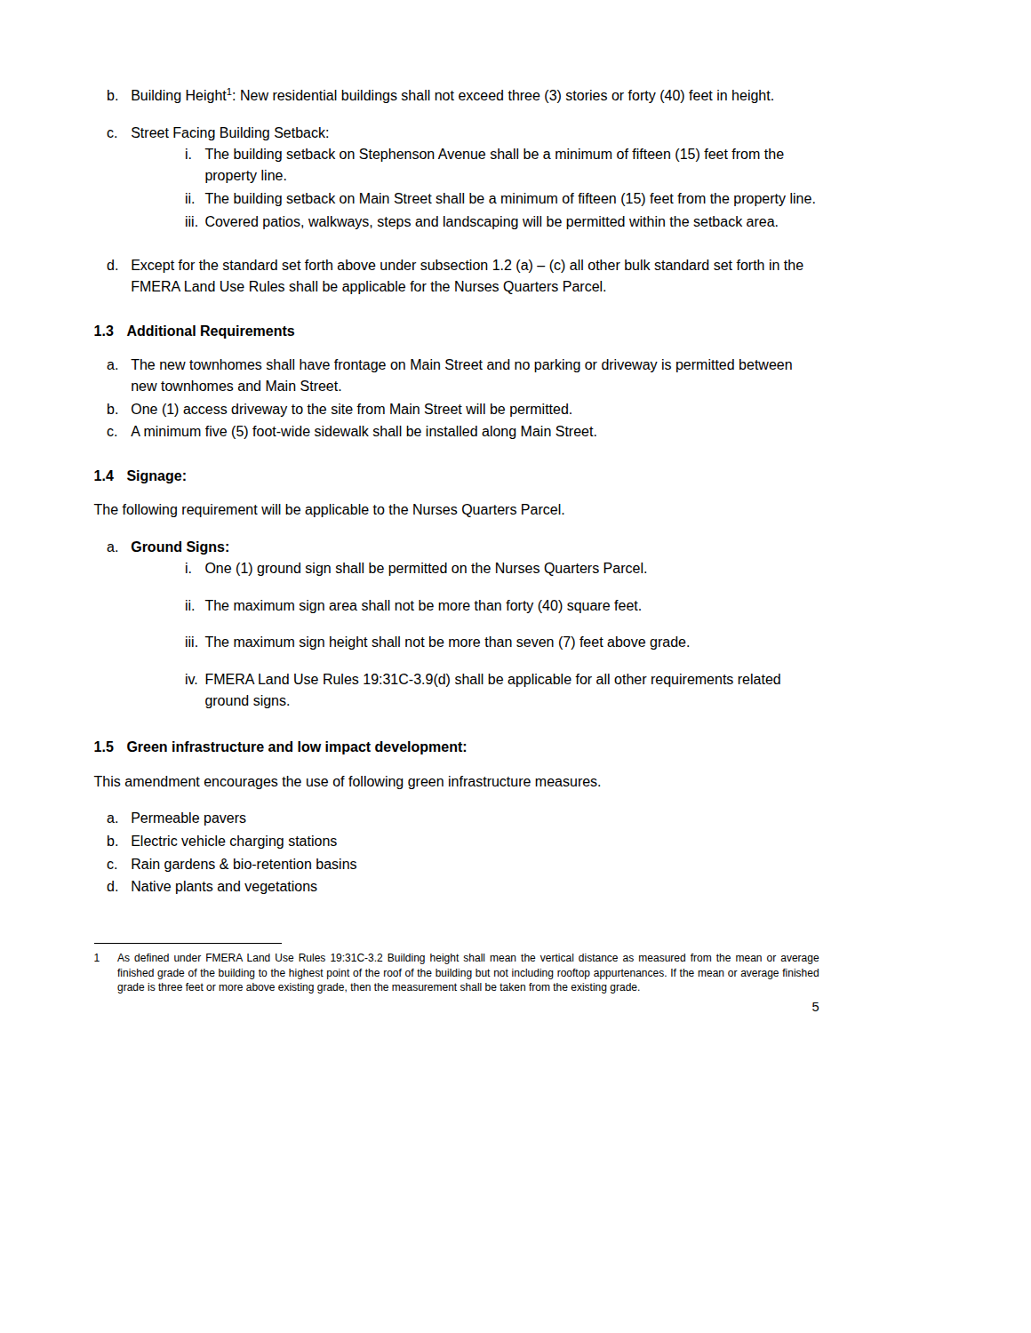b.
Building Height1: New residential buildings shall not exceed three (3) stories or forty (40) feet in height.
c.
Street Facing Building Setback:
i.
The building setback on Stephenson Avenue shall be a minimum of fifteen (15) feet from the property line.
ii.
The building setback on Main Street shall be a minimum of fifteen (15) feet from the property line.
iii.
Covered patios, walkways, steps and landscaping will be permitted within the setback area.
d.
Except for the standard set forth above under subsection 1.2 (a) – (c) all other bulk standard set forth in the FMERA Land Use Rules shall be applicable for the Nurses Quarters Parcel.
1.3 Additional Requirements
a.
The new townhomes shall have frontage on Main Street and no parking or driveway is permitted between new townhomes and Main Street.
b.
One (1) access driveway to the site from Main Street will be permitted.
c.
A minimum five (5) foot-wide sidewalk shall be installed along Main Street.
1.4 Signage:
The following requirement will be applicable to the Nurses Quarters Parcel.
a.
Ground Signs:
i.
One (1) ground sign shall be permitted on the Nurses Quarters Parcel.
ii.
The maximum sign area shall not be more than forty (40) square feet.
iii.
The maximum sign height shall not be more than seven (7) feet above grade.
iv.
FMERA Land Use Rules 19:31C-3.9(d) shall be applicable for all other requirements related ground signs.
1.5 Green infrastructure and low impact development:
This amendment encourages the use of following green infrastructure measures.
a.
Permeable pavers
b.
Electric vehicle charging stations
c.
Rain gardens & bio-retention basins
d.
Native plants and vegetations
1
As defined under FMERA Land Use Rules 19:31C-3.2 Building height shall mean the vertical distance as measured from the mean or average finished grade of the building to the highest point of the roof of the building but not including rooftop appurtenances. If the mean or average finished grade is three feet or more above existing grade, then the measurement shall be taken from the existing grade.
5